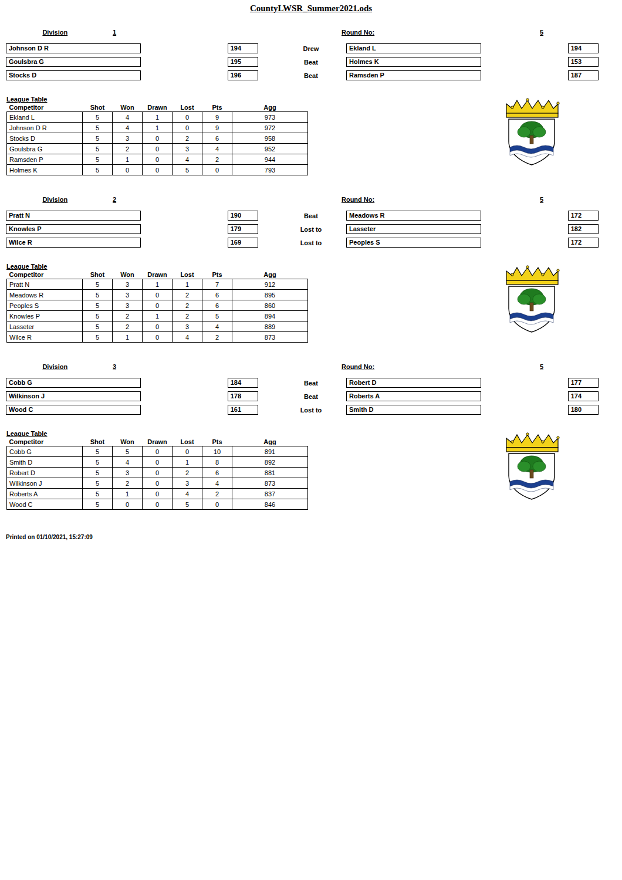CountyLWSR_Summer2021.ods
| Division | 1 | Round No: | 5 |
| Johnson D R | | 194 | Drew | Ekland L | | 194 |
| Goulsbra G | | 195 | Beat | Holmes K | | 153 |
| Stocks D | | 196 | Beat | Ramsden P | | 187 |
| League Table / Competitor / Shot / Won / Drawn / Lost / Pts / Agg / / --- / --- / --- / --- / --- / --- / --- / / Ekland L / 5 / 4 / 1 / 0 / 9 / 973 / / Johnson D R / 5 / 4 / 1 / 0 / 9 / 972 / / Stocks D / 5 / 3 / 0 / 2 / 6 / 958 / / Goulsbra G / 5 / 2 / 0 / 3 / 4 / 952 / / Ramsden P / 5 / 1 / 0 / 4 / 2 / 944 / / Holmes K / 5 / 0 / 0 / 5 / 0 / 793 / | |
| Division | 2 | Round No: | 5 |
| Pratt N | | 190 | Beat | Meadows R | | 172 |
| Knowles P | | 179 | Lost to | Lasseter | | 182 |
| Wilce R | | 169 | Lost to | Peoples S | | 172 |
| League Table / Competitor / Shot / Won / Drawn / Lost / Pts / Agg / / --- / --- / --- / --- / --- / --- / --- / / Pratt N / 5 / 3 / 1 / 1 / 7 / 912 / / Meadows R / 5 / 3 / 0 / 2 / 6 / 895 / / Peoples S / 5 / 3 / 0 / 2 / 6 / 860 / / Knowles P / 5 / 2 / 1 / 2 / 5 / 894 / / Lasseter / 5 / 2 / 0 / 3 / 4 / 889 / / Wilce R / 5 / 1 / 0 / 4 / 2 / 873 / | |
| Division | 3 | Round No: | 5 |
| Cobb G | | 184 | Beat | Robert D | | 177 |
| Wilkinson J | | 178 | Beat | Roberts A | | 174 |
| Wood C | | 161 | Lost to | Smith D | | 180 |
| League Table / Competitor / Shot / Won / Drawn / Lost / Pts / Agg / / --- / --- / --- / --- / --- / --- / --- / / Cobb G / 5 / 5 / 0 / 0 / 10 / 891 / / Smith D / 5 / 4 / 0 / 1 / 8 / 892 / / Robert D / 5 / 3 / 0 / 2 / 6 / 881 / / Wilkinson J / 5 / 2 / 0 / 3 / 4 / 873 / / Roberts A / 5 / 1 / 0 / 4 / 2 / 837 / / Wood C / 5 / 0 / 0 / 5 / 0 / 846 / | |
Printed on 01/10/2021, 15:27:09